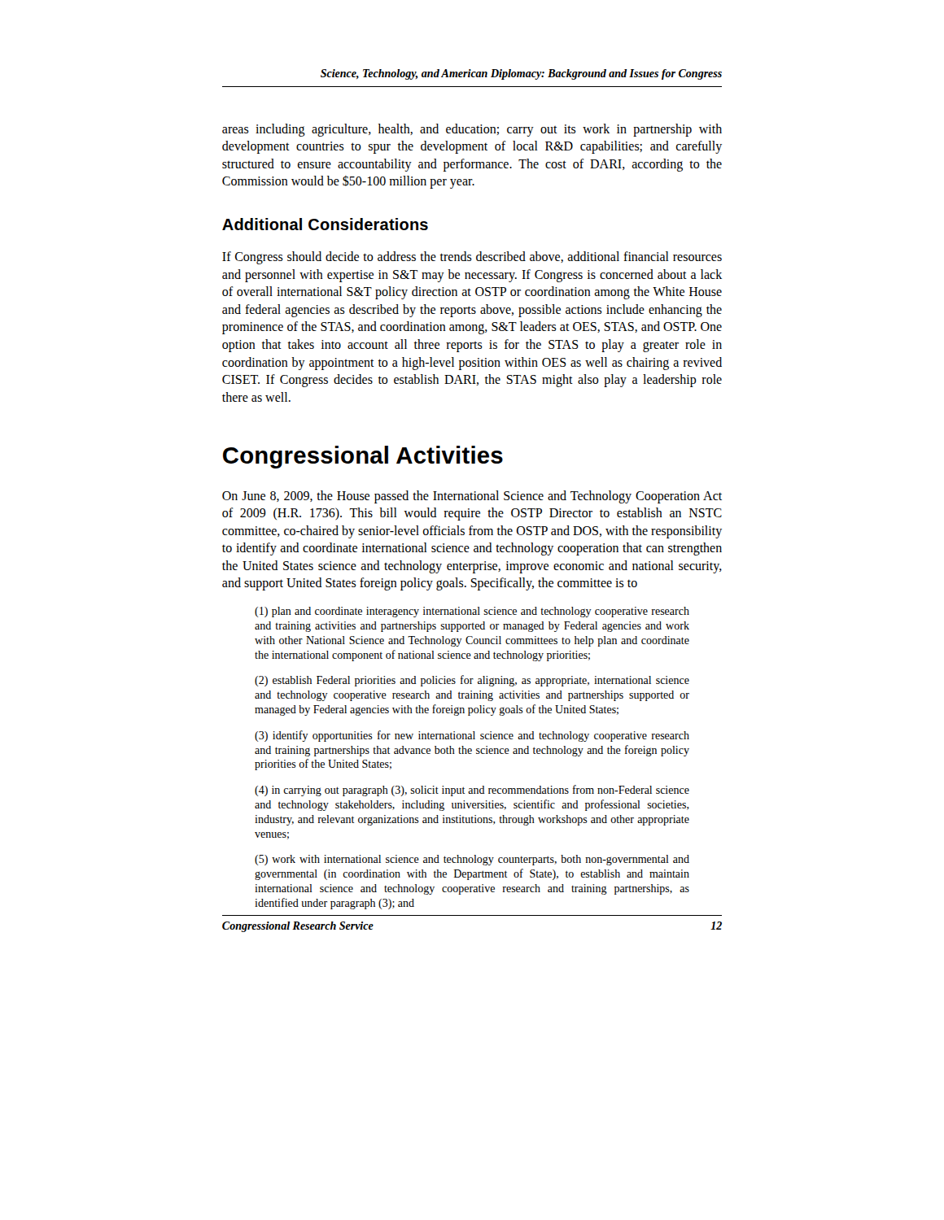Science, Technology, and American Diplomacy: Background and Issues for Congress
areas including agriculture, health, and education; carry out its work in partnership with development countries to spur the development of local R&D capabilities; and carefully structured to ensure accountability and performance. The cost of DARI, according to the Commission would be $50-100 million per year.
Additional Considerations
If Congress should decide to address the trends described above, additional financial resources and personnel with expertise in S&T may be necessary. If Congress is concerned about a lack of overall international S&T policy direction at OSTP or coordination among the White House and federal agencies as described by the reports above, possible actions include enhancing the prominence of the STAS, and coordination among, S&T leaders at OES, STAS, and OSTP. One option that takes into account all three reports is for the STAS to play a greater role in coordination by appointment to a high-level position within OES as well as chairing a revived CISET. If Congress decides to establish DARI, the STAS might also play a leadership role there as well.
Congressional Activities
On June 8, 2009, the House passed the International Science and Technology Cooperation Act of 2009 (H.R. 1736). This bill would require the OSTP Director to establish an NSTC committee, co-chaired by senior-level officials from the OSTP and DOS, with the responsibility to identify and coordinate international science and technology cooperation that can strengthen the United States science and technology enterprise, improve economic and national security, and support United States foreign policy goals. Specifically, the committee is to
(1) plan and coordinate interagency international science and technology cooperative research and training activities and partnerships supported or managed by Federal agencies and work with other National Science and Technology Council committees to help plan and coordinate the international component of national science and technology priorities;
(2) establish Federal priorities and policies for aligning, as appropriate, international science and technology cooperative research and training activities and partnerships supported or managed by Federal agencies with the foreign policy goals of the United States;
(3) identify opportunities for new international science and technology cooperative research and training partnerships that advance both the science and technology and the foreign policy priorities of the United States;
(4) in carrying out paragraph (3), solicit input and recommendations from non-Federal science and technology stakeholders, including universities, scientific and professional societies, industry, and relevant organizations and institutions, through workshops and other appropriate venues;
(5) work with international science and technology counterparts, both non-governmental and governmental (in coordination with the Department of State), to establish and maintain international science and technology cooperative research and training partnerships, as identified under paragraph (3); and
Congressional Research Service 12